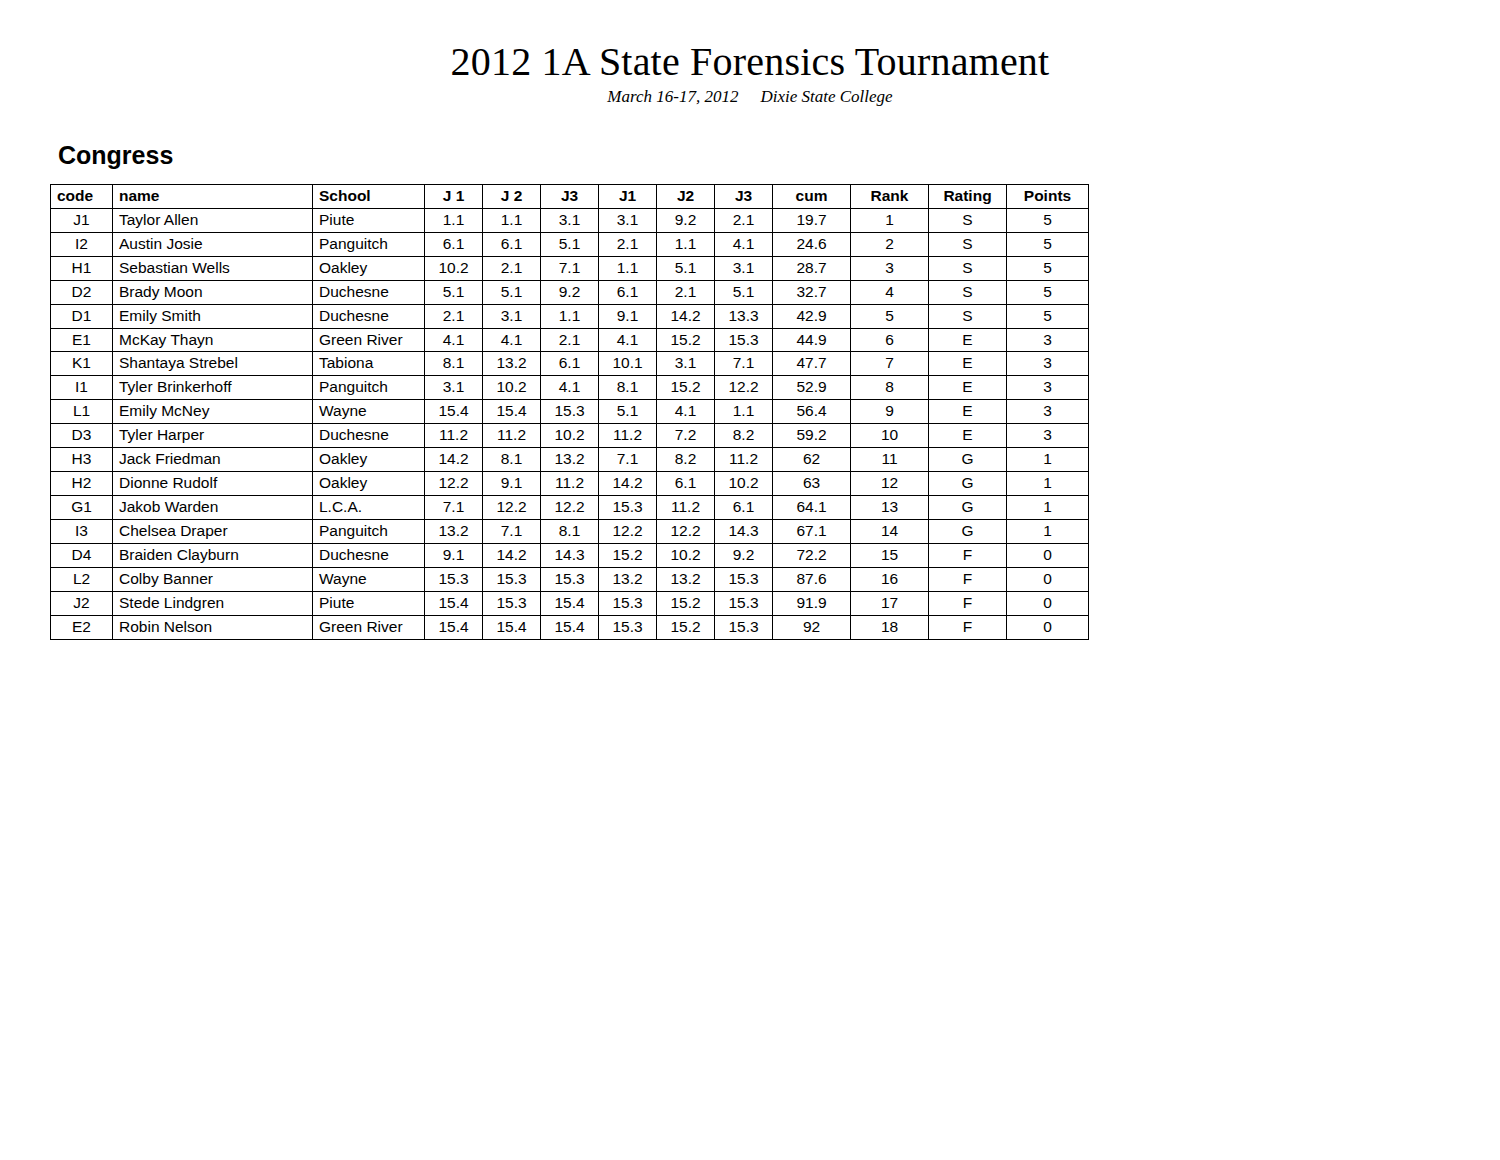2012 1A State Forensics Tournament
March 16-17, 2012 Dixie State College
Congress
| code | name | School | J 1 | J 2 | J3 | J1 | J2 | J3 | cum | Rank | Rating | Points |
| --- | --- | --- | --- | --- | --- | --- | --- | --- | --- | --- | --- | --- |
| J1 | Taylor Allen | Piute | 1.1 | 1.1 | 3.1 | 3.1 | 9.2 | 2.1 | 19.7 | 1 | S | 5 |
| I2 | Austin Josie | Panguitch | 6.1 | 6.1 | 5.1 | 2.1 | 1.1 | 4.1 | 24.6 | 2 | S | 5 |
| H1 | Sebastian Wells | Oakley | 10.2 | 2.1 | 7.1 | 1.1 | 5.1 | 3.1 | 28.7 | 3 | S | 5 |
| D2 | Brady Moon | Duchesne | 5.1 | 5.1 | 9.2 | 6.1 | 2.1 | 5.1 | 32.7 | 4 | S | 5 |
| D1 | Emily Smith | Duchesne | 2.1 | 3.1 | 1.1 | 9.1 | 14.2 | 13.3 | 42.9 | 5 | S | 5 |
| E1 | McKay Thayn | Green River | 4.1 | 4.1 | 2.1 | 4.1 | 15.2 | 15.3 | 44.9 | 6 | E | 3 |
| K1 | Shantaya Strebel | Tabiona | 8.1 | 13.2 | 6.1 | 10.1 | 3.1 | 7.1 | 47.7 | 7 | E | 3 |
| I1 | Tyler Brinkerhoff | Panguitch | 3.1 | 10.2 | 4.1 | 8.1 | 15.2 | 12.2 | 52.9 | 8 | E | 3 |
| L1 | Emily McNey | Wayne | 15.4 | 15.4 | 15.3 | 5.1 | 4.1 | 1.1 | 56.4 | 9 | E | 3 |
| D3 | Tyler Harper | Duchesne | 11.2 | 11.2 | 10.2 | 11.2 | 7.2 | 8.2 | 59.2 | 10 | E | 3 |
| H3 | Jack Friedman | Oakley | 14.2 | 8.1 | 13.2 | 7.1 | 8.2 | 11.2 | 62 | 11 | G | 1 |
| H2 | Dionne Rudolf | Oakley | 12.2 | 9.1 | 11.2 | 14.2 | 6.1 | 10.2 | 63 | 12 | G | 1 |
| G1 | Jakob Warden | L.C.A. | 7.1 | 12.2 | 12.2 | 15.3 | 11.2 | 6.1 | 64.1 | 13 | G | 1 |
| I3 | Chelsea Draper | Panguitch | 13.2 | 7.1 | 8.1 | 12.2 | 12.2 | 14.3 | 67.1 | 14 | G | 1 |
| D4 | Braiden Clayburn | Duchesne | 9.1 | 14.2 | 14.3 | 15.2 | 10.2 | 9.2 | 72.2 | 15 | F | 0 |
| L2 | Colby Banner | Wayne | 15.3 | 15.3 | 15.3 | 13.2 | 13.2 | 15.3 | 87.6 | 16 | F | 0 |
| J2 | Stede Lindgren | Piute | 15.4 | 15.3 | 15.4 | 15.3 | 15.2 | 15.3 | 91.9 | 17 | F | 0 |
| E2 | Robin Nelson | Green River | 15.4 | 15.4 | 15.4 | 15.3 | 15.2 | 15.3 | 92 | 18 | F | 0 |